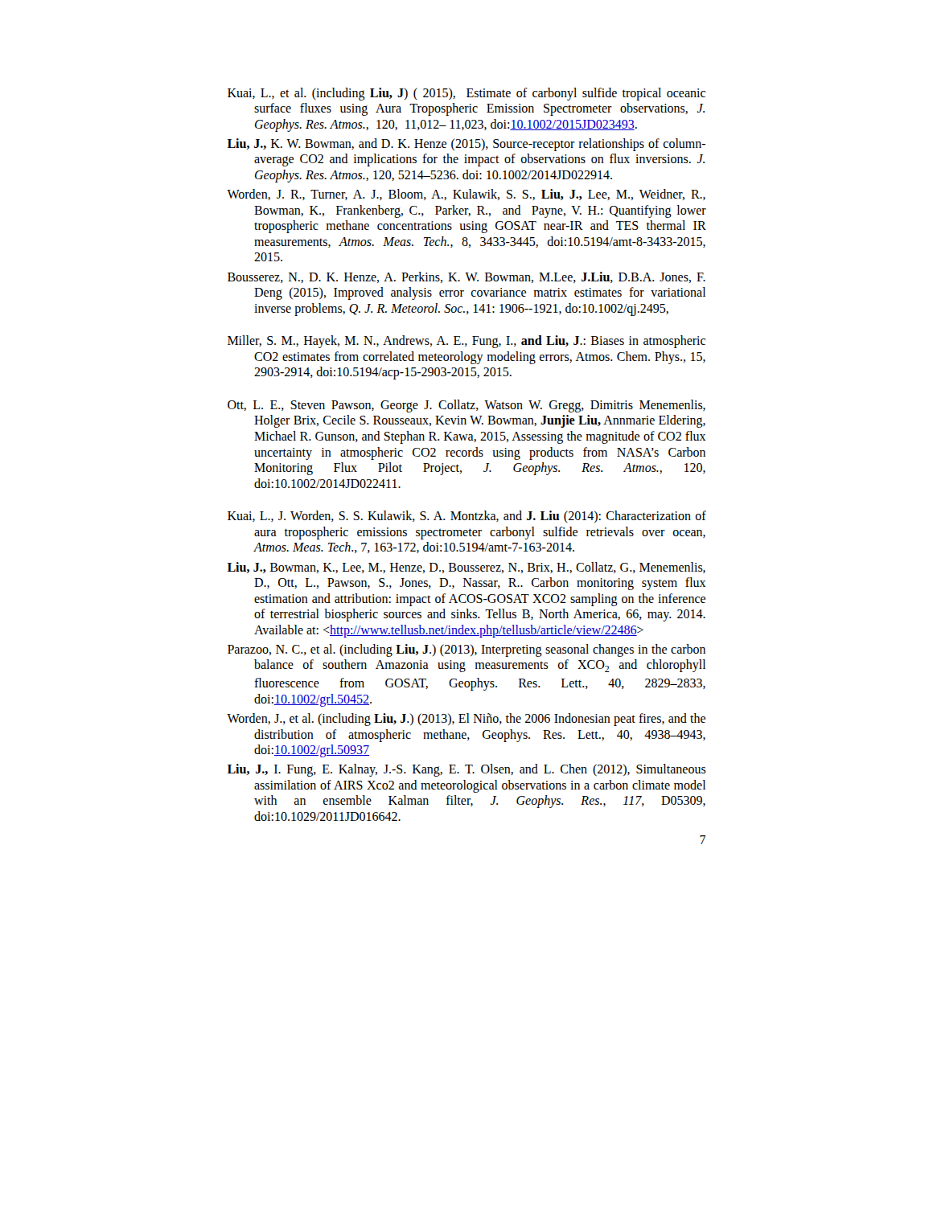Kuai, L., et al. (including Liu, J) ( 2015), Estimate of carbonyl sulfide tropical oceanic surface fluxes using Aura Tropospheric Emission Spectrometer observations, J. Geophys. Res. Atmos., 120, 11,012– 11,023, doi:10.1002/2015JD023493.
Liu, J., K. W. Bowman, and D. K. Henze (2015), Source-receptor relationships of column-average CO2 and implications for the impact of observations on flux inversions. J. Geophys. Res. Atmos., 120, 5214–5236. doi: 10.1002/2014JD022914.
Worden, J. R., Turner, A. J., Bloom, A., Kulawik, S. S., Liu, J., Lee, M., Weidner, R., Bowman, K., Frankenberg, C., Parker, R., and Payne, V. H.: Quantifying lower tropospheric methane concentrations using GOSAT near-IR and TES thermal IR measurements, Atmos. Meas. Tech., 8, 3433-3445, doi:10.5194/amt-8-3433-2015, 2015.
Bousserez, N., D. K. Henze, A. Perkins, K. W. Bowman, M.Lee, J.Liu, D.B.A. Jones, F. Deng (2015), Improved analysis error covariance matrix estimates for variational inverse problems, Q. J. R. Meteorol. Soc., 141: 1906--1921, do:10.1002/qj.2495,
Miller, S. M., Hayek, M. N., Andrews, A. E., Fung, I., and Liu, J.: Biases in atmospheric CO2 estimates from correlated meteorology modeling errors, Atmos. Chem. Phys., 15, 2903-2914, doi:10.5194/acp-15-2903-2015, 2015.
Ott, L. E., Steven Pawson, George J. Collatz, Watson W. Gregg, Dimitris Menemenlis, Holger Brix, Cecile S. Rousseaux, Kevin W. Bowman, Junjie Liu, Annmarie Eldering, Michael R. Gunson, and Stephan R. Kawa, 2015, Assessing the magnitude of CO2 flux uncertainty in atmospheric CO2 records using products from NASA’s Carbon Monitoring Flux Pilot Project, J. Geophys. Res. Atmos., 120, doi:10.1002/2014JD022411.
Kuai, L., J. Worden, S. S. Kulawik, S. A. Montzka, and J. Liu (2014): Characterization of aura tropospheric emissions spectrometer carbonyl sulfide retrievals over ocean, Atmos. Meas. Tech., 7, 163-172, doi:10.5194/amt-7-163-2014.
Liu, J., Bowman, K., Lee, M., Henze, D., Bousserez, N., Brix, H., Collatz, G., Menemenlis, D., Ott, L., Pawson, S., Jones, D., Nassar, R.. Carbon monitoring system flux estimation and attribution: impact of ACOS-GOSAT XCO2 sampling on the inference of terrestrial biospheric sources and sinks. Tellus B, North America, 66, may. 2014. Available at: <http://www.tellusb.net/index.php/tellusb/article/view/22486>
Parazoo, N. C., et al. (including Liu, J.) (2013), Interpreting seasonal changes in the carbon balance of southern Amazonia using measurements of XCO2 and chlorophyll fluorescence from GOSAT, Geophys. Res. Lett., 40, 2829–2833, doi:10.1002/grl.50452.
Worden, J., et al. (including Liu, J.) (2013), El Niño, the 2006 Indonesian peat fires, and the distribution of atmospheric methane, Geophys. Res. Lett., 40, 4938–4943, doi:10.1002/grl.50937
Liu, J., I. Fung, E. Kalnay, J.-S. Kang, E. T. Olsen, and L. Chen (2012), Simultaneous assimilation of AIRS Xco2 and meteorological observations in a carbon climate model with an ensemble Kalman filter, J. Geophys. Res., 117, D05309, doi:10.1029/2011JD016642.
7